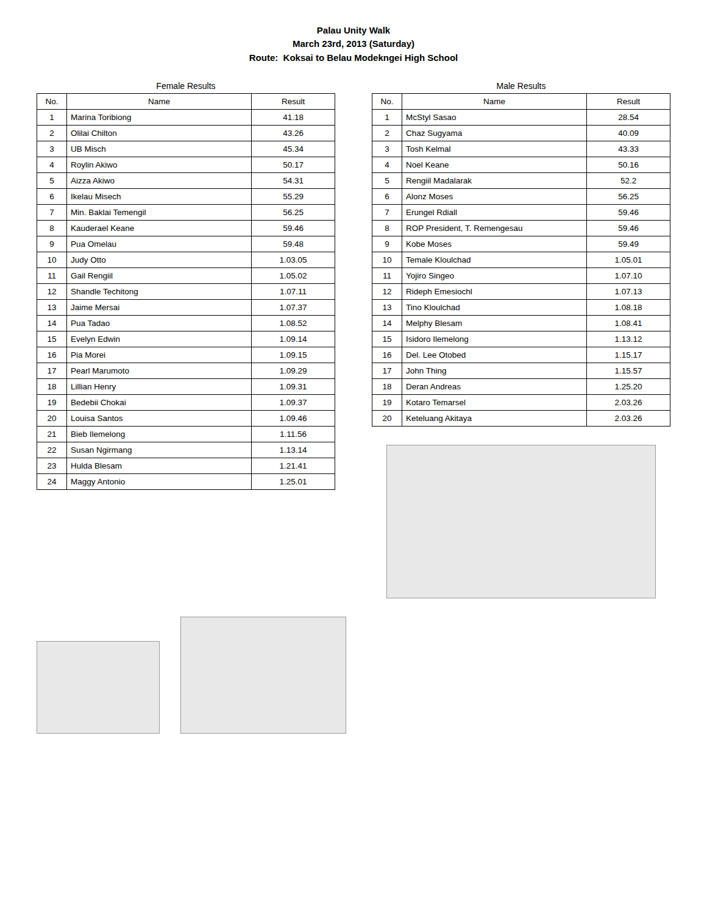Palau Unity Walk
March 23rd, 2013 (Saturday)
Route: Koksai to Belau Modekngei High School
Female Results
| No. | Name | Result |
| --- | --- | --- |
| 1 | Marina Toribiong | 41.18 |
| 2 | Olilai Chilton | 43.26 |
| 3 | UB Misch | 45.34 |
| 4 | Roylin Akiwo | 50.17 |
| 5 | Aizza Akiwo | 54.31 |
| 6 | Ikelau Misech | 55.29 |
| 7 | Min. Baklai Temengil | 56.25 |
| 8 | Kauderael Keane | 59.46 |
| 9 | Pua Omelau | 59.48 |
| 10 | Judy Otto | 1.03.05 |
| 11 | Gail Rengiil | 1.05.02 |
| 12 | Shandle Techitong | 1.07.11 |
| 13 | Jaime Mersai | 1.07.37 |
| 14 | Pua Tadao | 1.08.52 |
| 15 | Evelyn Edwin | 1.09.14 |
| 16 | Pia Morei | 1.09.15 |
| 17 | Pearl Marumoto | 1.09.29 |
| 18 | Lillian Henry | 1.09.31 |
| 19 | Bedebii Chokai | 1.09.37 |
| 20 | Louisa Santos | 1.09.46 |
| 21 | Bieb Ilemelong | 1.11.56 |
| 22 | Susan Ngirmang | 1.13.14 |
| 23 | Hulda Blesam | 1.21.41 |
| 24 | Maggy Antonio | 1.25.01 |
Male Results
| No. | Name | Result |
| --- | --- | --- |
| 1 | McStyl Sasao | 28.54 |
| 2 | Chaz Sugyama | 40.09 |
| 3 | Tosh Kelmal | 43.33 |
| 4 | Noel Keane | 50.16 |
| 5 | Rengiil Madalarak | 52.2 |
| 6 | Alonz Moses | 56.25 |
| 7 | Erungel Rdiall | 59.46 |
| 8 | ROP President, T. Remengesau | 59.46 |
| 9 | Kobe Moses | 59.49 |
| 10 | Temale Kloulchad | 1.05.01 |
| 11 | Yojiro Singeo | 1.07.10 |
| 12 | Rideph Emesiochl | 1.07.13 |
| 13 | Tino Kloulchad | 1.08.18 |
| 14 | Melphy Blesam | 1.08.41 |
| 15 | Isidoro Ilemelong | 1.13.12 |
| 16 | Del. Lee Otobed | 1.15.17 |
| 17 | John Thing | 1.15.57 |
| 18 | Deran Andreas | 1.25.20 |
| 19 | Kotaro Temarsel | 2.03.26 |
| 20 | Keteluang Akitaya | 2.03.26 |